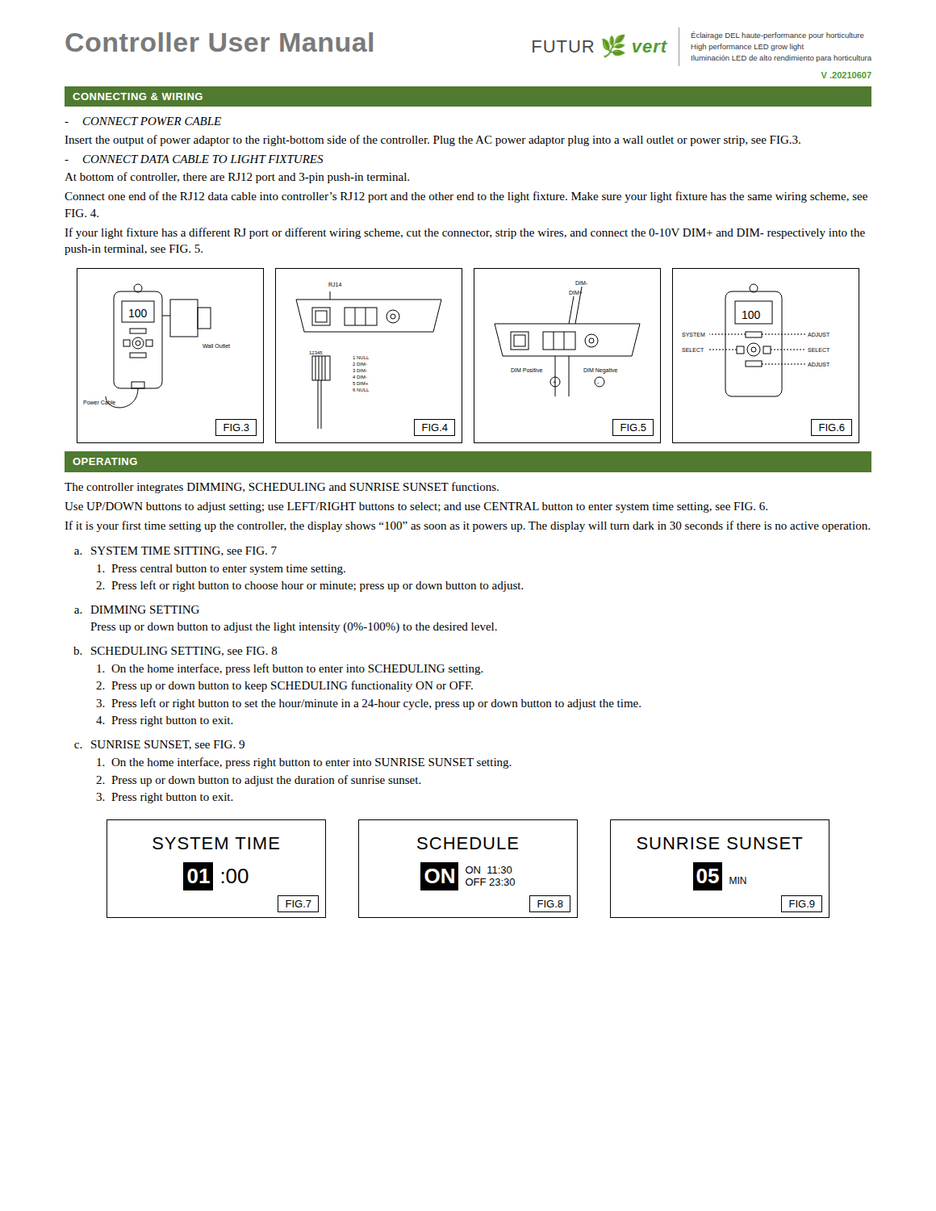Controller User Manual
FUTUR🌿vert
Éclairage DEL haute-performance pour horticulture
High performance LED grow light
Iluminación LED de alto rendimiento para horticultura
V .20210607
CONNECTING & WIRING
-CONNECT POWER CABLE
Insert the output of power adaptor to the right-bottom side of the controller. Plug the AC power adaptor plug into a wall outlet or power strip, see FIG.3.
-CONNECT DATA CABLE TO LIGHT FIXTURES
At bottom of controller, there are RJ12 port and 3-pin push-in terminal.
Connect one end of the RJ12 data cable into controller’s RJ12 port and the other end to the light fixture. Make sure your light fixture has the same wiring scheme, see FIG. 4.
If your light fixture has a different RJ port or different wiring scheme, cut the connector, strip the wires, and connect the 0-10V DIM+ and DIM- respectively into the push-in terminal, see FIG. 5.
100 Power Cable Wall Outlet
FIG.3
RJ14 12345 1 NULL 2 DIM- 3 DIM- 4 DIM- 5 DIM+ 6 NULL
FIG.4
DIM- DIM+ DIM Positive DIM Negative + -
FIG.5
100 SYSTEM ADJUST SELECT SELECT ADJUST
FIG.6
OPERATING
The controller integrates DIMMING, SCHEDULING and SUNRISE SUNSET functions.
Use UP/DOWN buttons to adjust setting; use LEFT/RIGHT buttons to select; and use CENTRAL button to enter system time setting, see FIG. 6.
If it is your first time setting up the controller, the display shows “100” as soon as it powers up. The display will turn dark in 30 seconds if there is no active operation.
SYSTEM TIME SITTING, see FIG. 7
Press central button to enter system time setting.
Press left or right button to choose hour or minute; press up or down button to adjust.
DIMMING SETTING
Press up or down button to adjust the light intensity (0%-100%) to the desired level.
SCHEDULING SETTING, see FIG. 8
On the home interface, press left button to enter into SCHEDULING setting.
Press up or down button to keep SCHEDULING functionality ON or OFF.
Press left or right button to set the hour/minute in a 24-hour cycle, press up or down button to adjust the time.
Press right button to exit.
SUNRISE SUNSET, see FIG. 9
On the home interface, press right button to enter into SUNRISE SUNSET setting.
Press up or down button to adjust the duration of sunrise sunset.
Press right button to exit.
SYSTEM TIME
01:00
FIG.7
SCHEDULE
ON ON 11:30
OFF 23:30
FIG.8
SUNRISE SUNSET
05 MIN
FIG.9